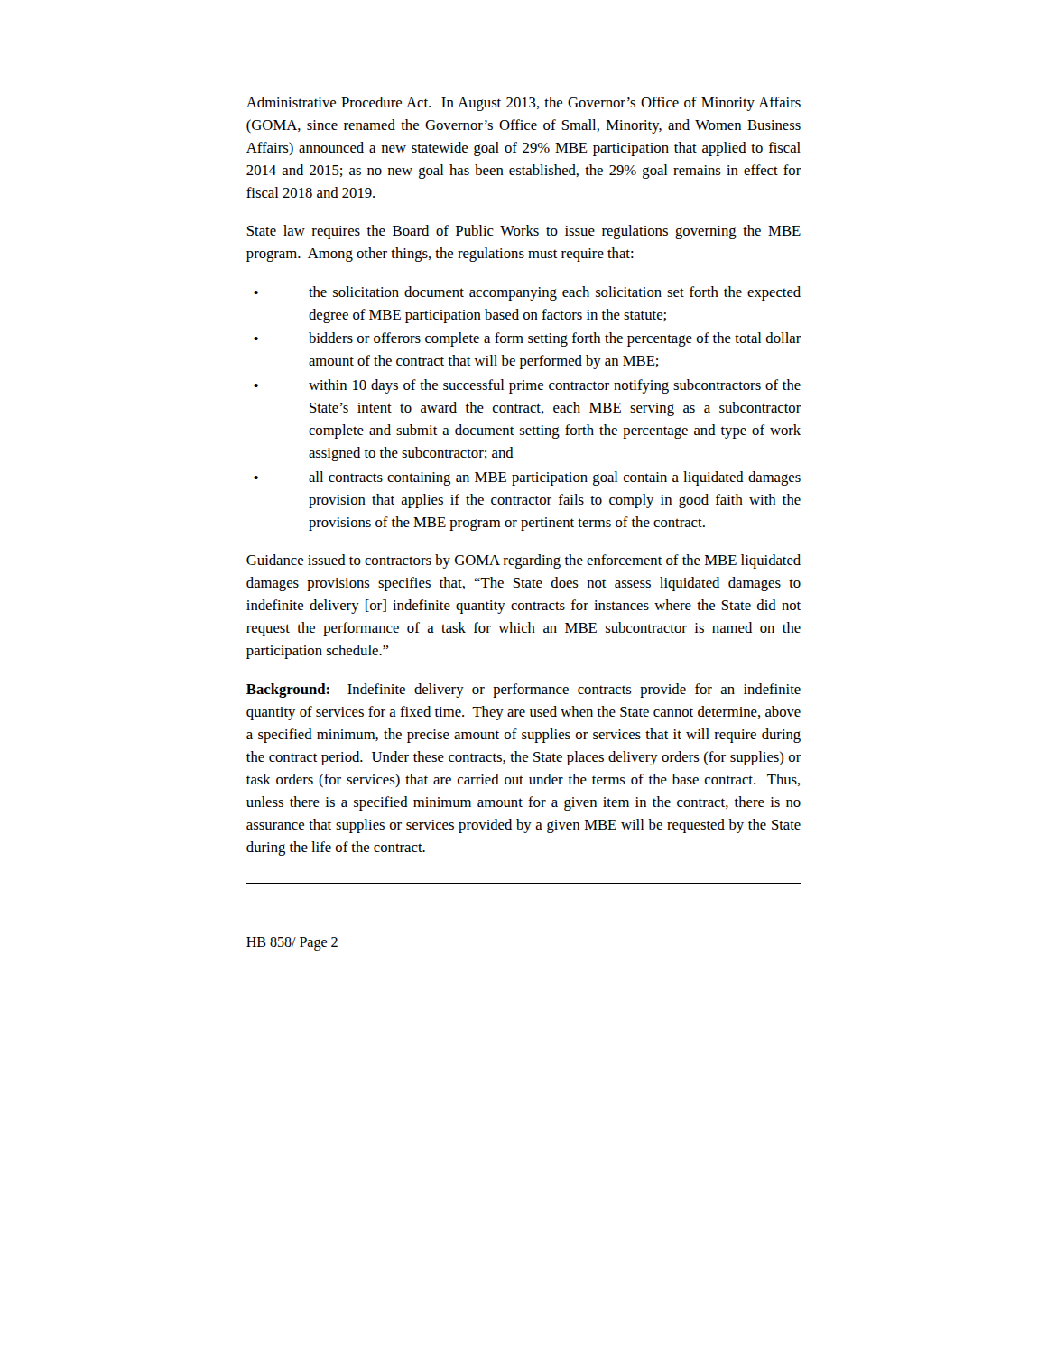Administrative Procedure Act. In August 2013, the Governor’s Office of Minority Affairs (GOMA, since renamed the Governor’s Office of Small, Minority, and Women Business Affairs) announced a new statewide goal of 29% MBE participation that applied to fiscal 2014 and 2015; as no new goal has been established, the 29% goal remains in effect for fiscal 2018 and 2019.
State law requires the Board of Public Works to issue regulations governing the MBE program. Among other things, the regulations must require that:
the solicitation document accompanying each solicitation set forth the expected degree of MBE participation based on factors in the statute;
bidders or offerors complete a form setting forth the percentage of the total dollar amount of the contract that will be performed by an MBE;
within 10 days of the successful prime contractor notifying subcontractors of the State’s intent to award the contract, each MBE serving as a subcontractor complete and submit a document setting forth the percentage and type of work assigned to the subcontractor; and
all contracts containing an MBE participation goal contain a liquidated damages provision that applies if the contractor fails to comply in good faith with the provisions of the MBE program or pertinent terms of the contract.
Guidance issued to contractors by GOMA regarding the enforcement of the MBE liquidated damages provisions specifies that, “The State does not assess liquidated damages to indefinite delivery [or] indefinite quantity contracts for instances where the State did not request the performance of a task for which an MBE subcontractor is named on the participation schedule.”
Background: Indefinite delivery or performance contracts provide for an indefinite quantity of services for a fixed time. They are used when the State cannot determine, above a specified minimum, the precise amount of supplies or services that it will require during the contract period. Under these contracts, the State places delivery orders (for supplies) or task orders (for services) that are carried out under the terms of the base contract. Thus, unless there is a specified minimum amount for a given item in the contract, there is no assurance that supplies or services provided by a given MBE will be requested by the State during the life of the contract.
HB 858/ Page 2